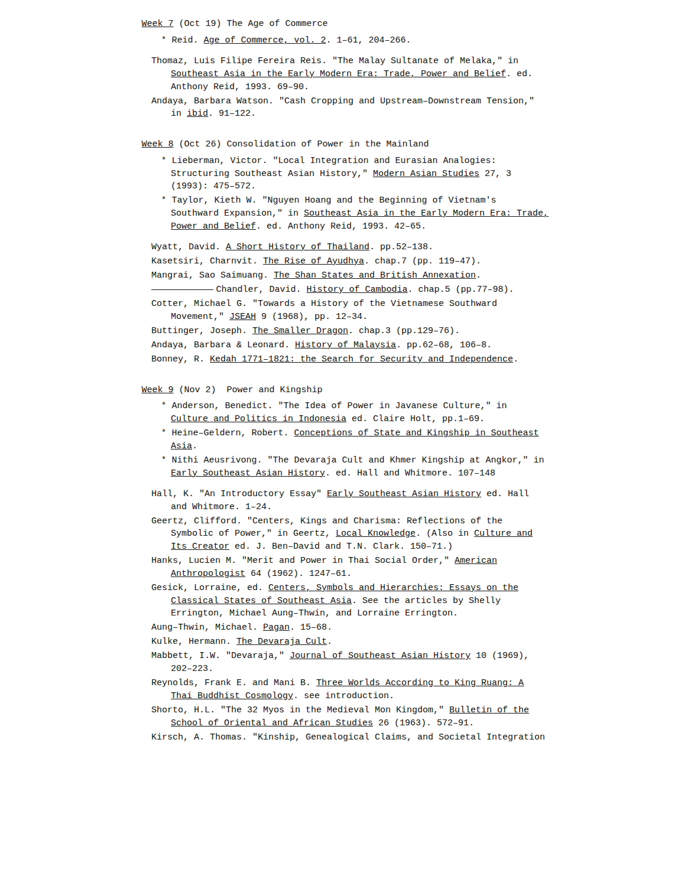Week 7 (Oct 19) The Age of Commerce
* Reid. Age of Commerce, vol. 2. 1–61, 204–266.
Thomaz, Luis Filipe Fereira Reis. "The Malay Sultanate of Melaka," in Southeast Asia in the Early Modern Era: Trade, Power and Belief. ed. Anthony Reid, 1993. 69–90.
Andaya, Barbara Watson. "Cash Cropping and Upstream–Downstream Tension," in ibid. 91–122.
Week 8 (Oct 26) Consolidation of Power in the Mainland
* Lieberman, Victor. "Local Integration and Eurasian Analogies: Structuring Southeast Asian History," Modern Asian Studies 27, 3 (1993): 475–572.
* Taylor, Kieth W. "Nguyen Hoang and the Beginning of Vietnam's Southward Expansion," in Southeast Asia in the Early Modern Era: Trade, Power and Belief. ed. Anthony Reid, 1993. 42–65.
Wyatt, David. A Short History of Thailand. pp.52–138.
Kasetsiri, Charnvit. The Rise of Ayudhya. chap.7 (pp. 119–47).
Mangrai, Sao Saimuang. The Shan States and British Annexation.
Chandler, David. History of Cambodia. chap.5 (pp.77–98).
Cotter, Michael G. "Towards a History of the Vietnamese Southward Movement," JSEAH 9 (1968), pp. 12–34.
Buttinger, Joseph. The Smaller Dragon. chap.3 (pp.129–76).
Andaya, Barbara & Leonard. History of Malaysia. pp.62–68, 106–8.
Bonney, R. Kedah 1771–1821: the Search for Security and Independence.
Week 9 (Nov 2) Power and Kingship
* Anderson, Benedict. "The Idea of Power in Javanese Culture," in Culture and Politics in Indonesia ed. Claire Holt, pp.1–69.
* Heine–Geldern, Robert. Conceptions of State and Kingship in Southeast Asia.
* Nithi Aeusrivong. "The Devaraja Cult and Khmer Kingship at Angkor," in Early Southeast Asian History. ed. Hall and Whitmore. 107–148
Hall, K. "An Introductory Essay" Early Southeast Asian History ed. Hall and Whitmore. 1–24.
Geertz, Clifford. "Centers, Kings and Charisma: Reflections of the Symbolic of Power," in Geertz, Local Knowledge. (Also in Culture and Its Creator ed. J. Ben–David and T.N. Clark. 150–71.)
Hanks, Lucien M. "Merit and Power in Thai Social Order," American Anthropologist 64 (1962). 1247–61.
Gesick, Lorraine, ed. Centers, Symbols and Hierarchies: Essays on the Classical States of Southeast Asia. See the articles by Shelly Errington, Michael Aung–Thwin, and Lorraine Errington.
Aung–Thwin, Michael. Pagan. 15–68.
Kulke, Hermann. The Devaraja Cult.
Mabbett, I.W. "Devaraja," Journal of Southeast Asian History 10 (1969), 202–223.
Reynolds, Frank E. and Mani B. Three Worlds According to King Ruang: A Thai Buddhist Cosmology. see introduction.
Shorto, H.L. "The 32 Myos in the Medieval Mon Kingdom," Bulletin of the School of Oriental and African Studies 26 (1963). 572–91.
Kirsch, A. Thomas. "Kinship, Genealogical Claims, and Societal Integration